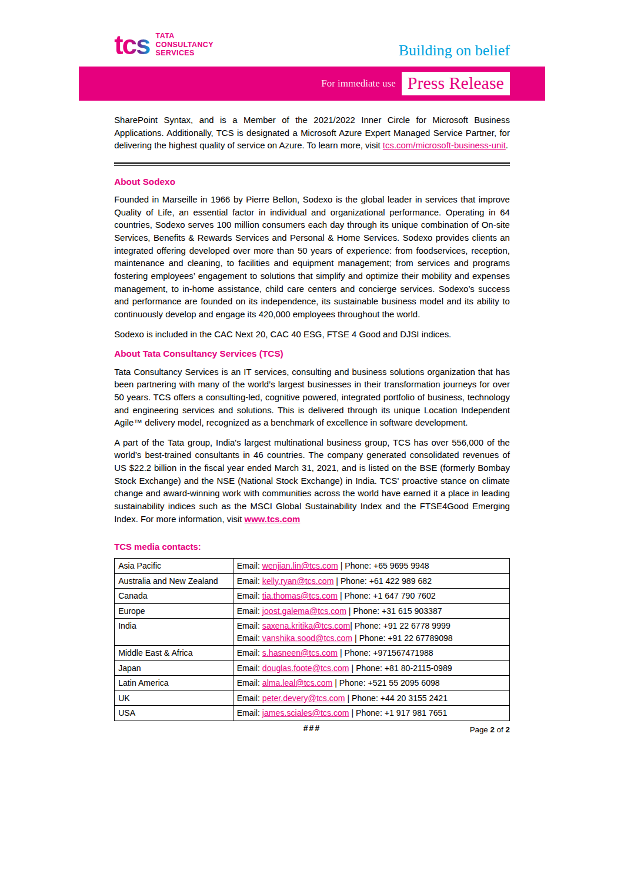tcs
TATA
CONSULTANCY
SERVICES
Building on belief
For immediate use Press Release
SharePoint Syntax, and is a Member of the 2021/2022 Inner Circle for Microsoft Business Applications. Additionally, TCS is designated a Microsoft Azure Expert Managed Service Partner, for delivering the highest quality of service on Azure. To learn more, visit tcs.com/microsoft-business-unit.
About Sodexo
Founded in Marseille in 1966 by Pierre Bellon, Sodexo is the global leader in services that improve Quality of Life, an essential factor in individual and organizational performance. Operating in 64 countries, Sodexo serves 100 million consumers each day through its unique combination of On-site Services, Benefits & Rewards Services and Personal & Home Services. Sodexo provides clients an integrated offering developed over more than 50 years of experience: from foodservices, reception, maintenance and cleaning, to facilities and equipment management; from services and programs fostering employees’ engagement to solutions that simplify and optimize their mobility and expenses management, to in-home assistance, child care centers and concierge services. Sodexo’s success and performance are founded on its independence, its sustainable business model and its ability to continuously develop and engage its 420,000 employees throughout the world.
Sodexo is included in the CAC Next 20, CAC 40 ESG, FTSE 4 Good and DJSI indices.
About Tata Consultancy Services (TCS)
Tata Consultancy Services is an IT services, consulting and business solutions organization that has been partnering with many of the world’s largest businesses in their transformation journeys for over 50 years. TCS offers a consulting-led, cognitive powered, integrated portfolio of business, technology and engineering services and solutions. This is delivered through its unique Location Independent Agile™ delivery model, recognized as a benchmark of excellence in software development.
A part of the Tata group, India's largest multinational business group, TCS has over 556,000 of the world’s best-trained consultants in 46 countries. The company generated consolidated revenues of US $22.2 billion in the fiscal year ended March 31, 2021, and is listed on the BSE (formerly Bombay Stock Exchange) and the NSE (National Stock Exchange) in India. TCS' proactive stance on climate change and award-winning work with communities across the world have earned it a place in leading sustainability indices such as the MSCI Global Sustainability Index and the FTSE4Good Emerging Index. For more information, visit www.tcs.com
TCS media contacts:
| Asia Pacific | Email: wenjian.lin@tcs.com / Phone: +65 9695 9948 |
| Australia and New Zealand | Email: kelly.ryan@tcs.com / Phone: +61 422 989 682 |
| Canada | Email: tia.thomas@tcs.com / Phone: +1 647 790 7602 |
| Europe | Email: joost.galema@tcs.com / Phone: +31 615 903387 |
| India | Email: saxena.kritika@tcs.com / Phone: +91 22 6778 9999 Email: vanshika.sood@tcs.com / Phone: +91 22 67789098 |
| Middle East & Africa | Email: s.hasneen@tcs.com / Phone: +971567471988 |
| Japan | Email: douglas.foote@tcs.com / Phone: +81 80-2115-0989 |
| Latin America | Email: alma.leal@tcs.com / Phone: +521 55 2095 6098 |
| UK | Email: peter.devery@tcs.com / Phone: +44 20 3155 2421 |
| USA | Email: james.sciales@tcs.com / Phone: +1 917 981 7651 |
###
Page 2 of 2